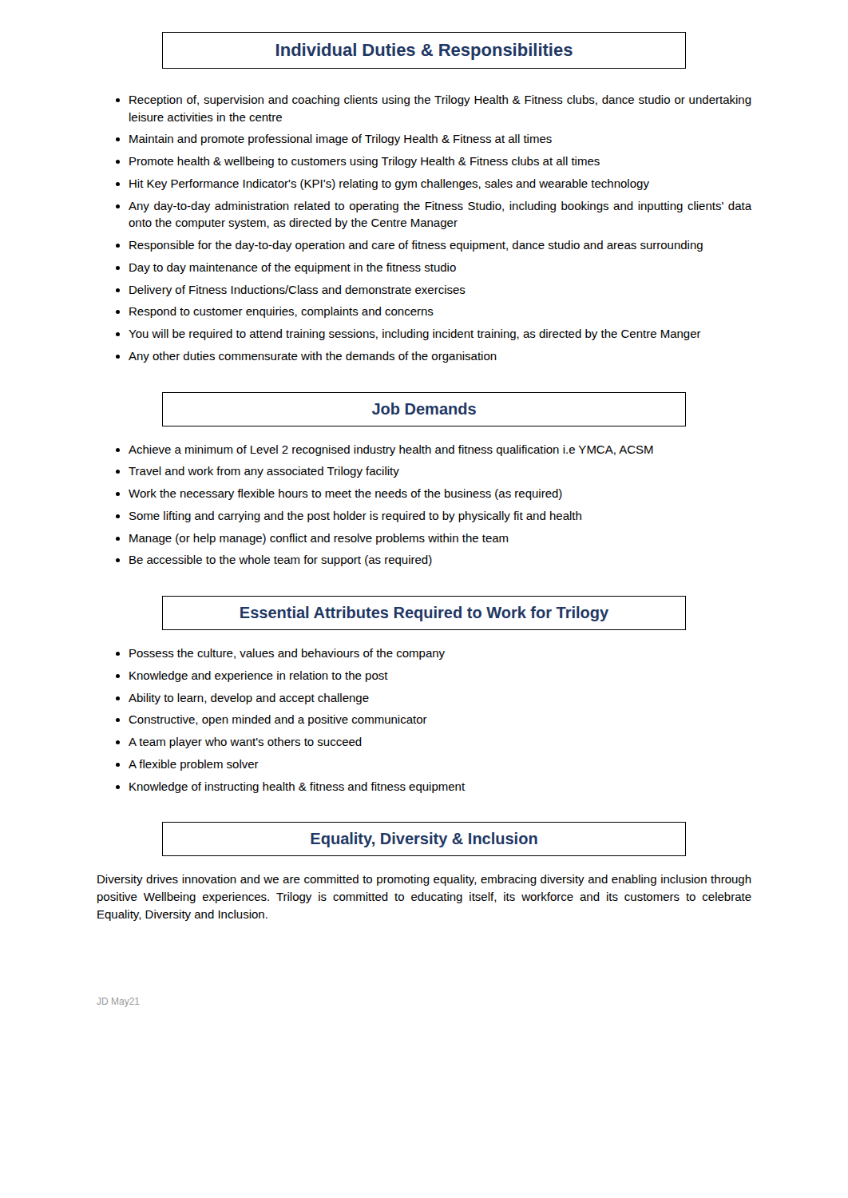Individual Duties & Responsibilities
Reception of, supervision and coaching clients using the Trilogy Health & Fitness clubs, dance studio or undertaking leisure activities in the centre
Maintain and promote professional image of Trilogy Health & Fitness at all times
Promote health & wellbeing to customers using Trilogy Health & Fitness clubs at all times
Hit Key Performance Indicator's (KPI's) relating to gym challenges, sales and wearable technology
Any day-to-day administration related to operating the Fitness Studio, including bookings and inputting clients' data onto the computer system, as directed by the Centre Manager
Responsible for the day-to-day operation and care of fitness equipment, dance studio and areas surrounding
Day to day maintenance of the equipment in the fitness studio
Delivery of Fitness Inductions/Class and demonstrate exercises
Respond to customer enquiries, complaints and concerns
You will be required to attend training sessions, including incident training, as directed by the Centre Manger
Any other duties commensurate with the demands of the organisation
Job Demands
Achieve a minimum of Level 2 recognised industry health and fitness qualification i.e YMCA, ACSM
Travel and work from any associated Trilogy facility
Work the necessary flexible hours to meet the needs of the business (as required)
Some lifting and carrying and the post holder is required to by physically fit and health
Manage (or help manage) conflict and resolve problems within the team
Be accessible to the whole team for support (as required)
Essential Attributes Required to Work for Trilogy
Possess the culture, values and behaviours of the company
Knowledge and experience in relation to the post
Ability to learn, develop and accept challenge
Constructive, open minded and a positive communicator
A team player who want's others to succeed
A flexible problem solver
Knowledge of instructing health & fitness and fitness equipment
Equality, Diversity & Inclusion
Diversity drives innovation and we are committed to promoting equality, embracing diversity and enabling inclusion through positive Wellbeing experiences. Trilogy is committed to educating itself, its workforce and its customers to celebrate Equality, Diversity and Inclusion.
JD May21